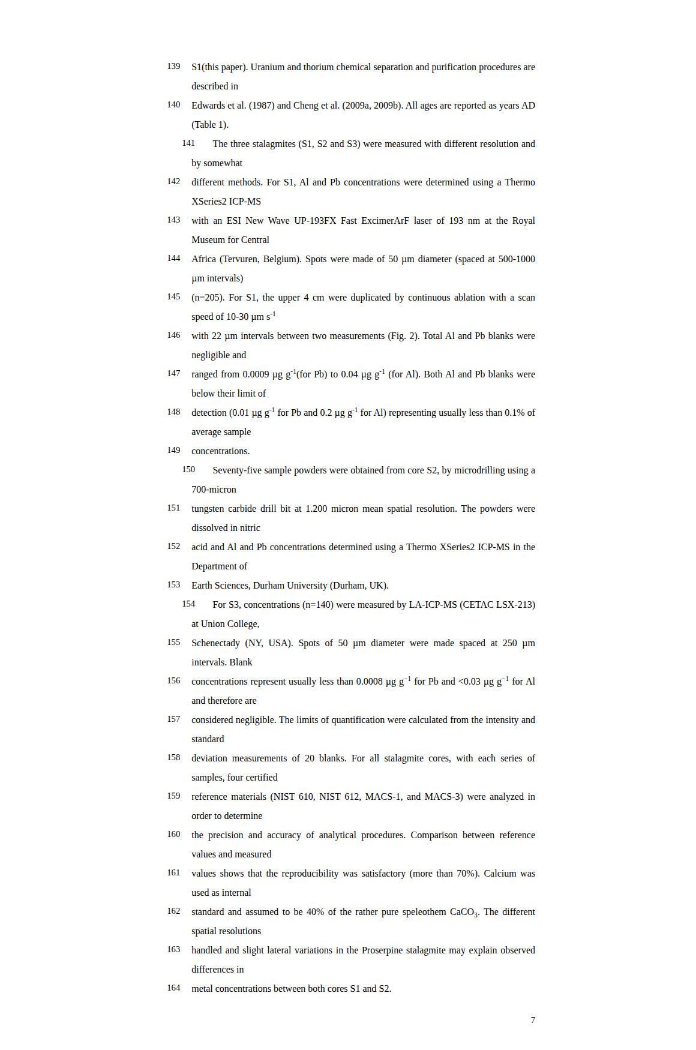S1(this paper). Uranium and thorium chemical separation and purification procedures are described in
Edwards et al. (1987) and Cheng et al. (2009a, 2009b). All ages are reported as years AD (Table 1).
The three stalagmites (S1, S2 and S3) were measured with different resolution and by somewhat
different methods. For S1, Al and Pb concentrations were determined using a Thermo XSeries2 ICP-MS
with an ESI New Wave UP-193FX Fast ExcimerArF laser of 193 nm at the Royal Museum for Central
Africa (Tervuren, Belgium). Spots were made of 50 µm diameter (spaced at 500-1000 µm intervals)
(n=205). For S1, the upper 4 cm were duplicated by continuous ablation with a scan speed of 10-30 µm s-1
with 22 µm intervals between two measurements (Fig. 2). Total Al and Pb blanks were negligible and
ranged from 0.0009 µg g-1(for Pb) to 0.04 µg g-1 (for Al). Both Al and Pb blanks were below their limit of
detection (0.01 µg g-1 for Pb and 0.2 µg g-1 for Al) representing usually less than 0.1% of average sample
concentrations.
Seventy-five sample powders were obtained from core S2, by microdrilling using a 700-micron
tungsten carbide drill bit at 1.200 micron mean spatial resolution. The powders were dissolved in nitric
acid and Al and Pb concentrations determined using a Thermo XSeries2 ICP-MS in the Department of
Earth Sciences, Durham University (Durham, UK).
For S3, concentrations (n=140) were measured by LA-ICP-MS (CETAC LSX-213) at Union College,
Schenectady (NY, USA). Spots of 50 µm diameter were made spaced at 250 µm intervals. Blank
concentrations represent usually less than 0.0008 µg g−1 for Pb and <0.03 µg g−1 for Al and therefore are
considered negligible. The limits of quantification were calculated from the intensity and standard
deviation measurements of 20 blanks. For all stalagmite cores, with each series of samples, four certified
reference materials (NIST 610, NIST 612, MACS-1, and MACS-3) were analyzed in order to determine
the precision and accuracy of analytical procedures. Comparison between reference values and measured
values shows that the reproducibility was satisfactory (more than 70%). Calcium was used as internal
standard and assumed to be 40% of the rather pure speleothem CaCO3. The different spatial resolutions
handled and slight lateral variations in the Proserpine stalagmite may explain observed differences in
metal concentrations between both cores S1 and S2.
7